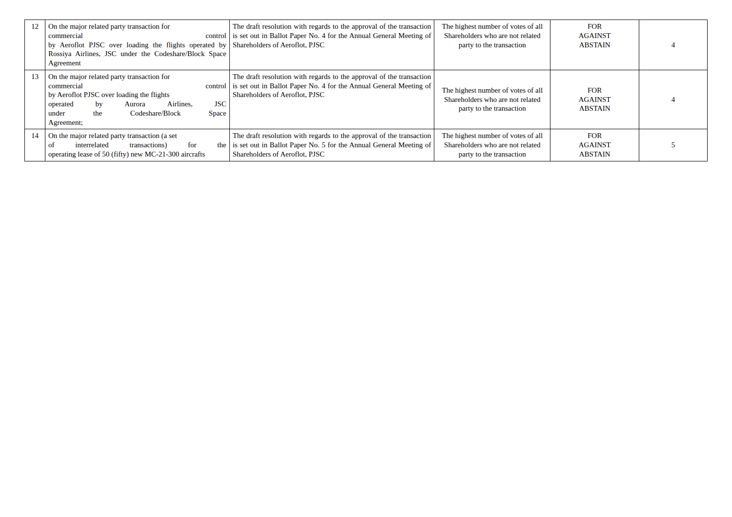| 12 | On the major related party transaction for commercial control by Aeroflot PJSC over loading the flights operated by Rossiya Airlines, JSC under the Codeshare/Block Space Agreement | The draft resolution with regards to the approval of the transaction is set out in Ballot Paper No. 4 for the Annual General Meeting of Shareholders of Aeroflot, PJSC | The highest number of votes of all Shareholders who are not related party to the transaction | FOR AGAINST ABSTAIN | 4 |
| 13 | On the major related party transaction for commercial control by Aeroflot PJSC over loading the flights operated by Aurora Airlines, JSC under the Codeshare/Block Space Agreement; | The draft resolution with regards to the approval of the transaction is set out in Ballot Paper No. 4 for the Annual General Meeting of Shareholders of Aeroflot, PJSC | The highest number of votes of all Shareholders who are not related party to the transaction | FOR AGAINST ABSTAIN | 4 |
| 14 | On the major related party transaction (a set of interrelated transactions) for the operating lease of 50 (fifty) new MC-21-300 aircrafts | The draft resolution with regards to the approval of the transaction is set out in Ballot Paper No. 5 for the Annual General Meeting of Shareholders of Aeroflot, PJSC | The highest number of votes of all Shareholders who are not related party to the transaction | FOR AGAINST ABSTAIN | 5 |